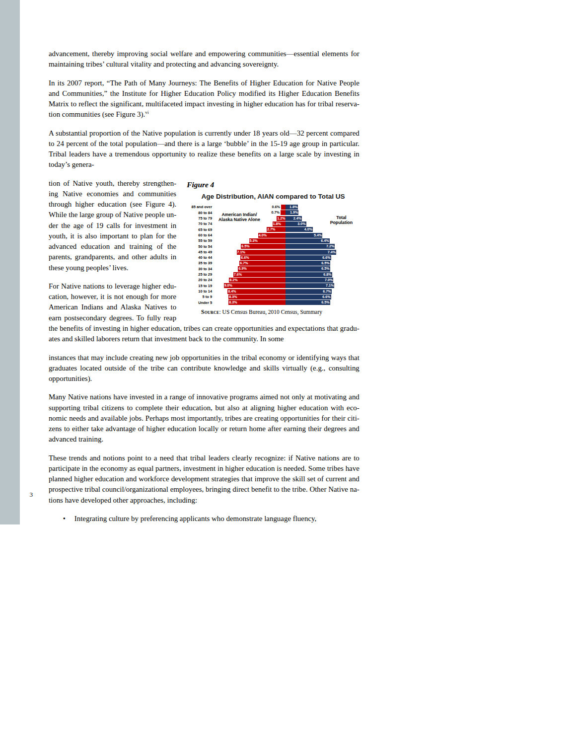advancement, thereby improving social welfare and empowering communities—essential elements for maintaining tribes’ cultural vitality and protecting and advancing sovereignty.
In its 2007 report, “The Path of Many Journeys: The Benefits of Higher Education for Native People and Communities,” the Institute for Higher Education Policy modified its Higher Education Benefits Matrix to reflect the significant, multifaceted impact investing in higher education has for tribal reservation communities (see Figure 3).vi
A substantial proportion of the Native population is currently under 18 years old—32 percent compared to 24 percent of the total population—and there is a large ‘bubble’ in the 15-19 age group in particular. Tribal leaders have a tremendous opportunity to realize these benefits on a large scale by investing in today’s genera-
Figure 4
Age Distribution, AIAN compared to Total US
American Indian/
Alaska Native Alone
Total
Population
Baby Boom
| 85 and over | 0.6% | 1.8% |
| 80 to 84 | 0.7% | 1.9% |
| 75 to 79 | 1.2% | 2.4% |
| 70 to 74 | 1.8% | 3.0% |
| 65 to 69 | 2.7% | 4.0% |
| 60 to 64 | 4.0% | 5.4% |
| 55 to 59 | 5.3% | 6.4% |
| 50 to 54 | 6.5% | 7.2% |
| 45 to 49 | 7.1% | 7.4% |
| 40 to 44 | 6.6% | 6.6% |
| 35 to 39 | 6.7% | 6.5% |
| 30 to 34 | 6.9% | 6.5% |
| 25 to 29 | 7.6% | 6.8% |
| 20 to 24 | 8.2% | 7.0% |
| 15 to 19 | 9.0% | 7.1% |
| 10 to 14 | 8.4% | 6.7% |
| 5 to 9 | 8.3% | 6.6% |
| Under 5 | 8.3% | 6.5% |
Source: US Census Bureau, 2010 Census, Summary
tion of Native youth, thereby strengthening Native economies and communities through higher education (see Figure 4). While the large group of Native people under the age of 19 calls for investment in youth, it is also important to plan for the advanced education and training of the parents, grandparents, and other adults in these young peoples’ lives.
For Native nations to leverage higher education, however, it is not enough for more American Indians and Alaska Natives to earn postsecondary degrees. To fully reap the benefits of investing in higher education, tribes can create opportunities and expectations that graduates and skilled laborers return that investment back to the community. In some
instances that may include creating new job opportunities in the tribal economy or identifying ways that graduates located outside of the tribe can contribute knowledge and skills virtually (e.g., consulting opportunities).
Many Native nations have invested in a range of innovative programs aimed not only at motivating and supporting tribal citizens to complete their education, but also at aligning higher education with economic needs and available jobs. Perhaps most importantly, tribes are creating opportunities for their citizens to either take advantage of higher education locally or return home after earning their degrees and advanced training.
These trends and notions point to a need that tribal leaders clearly recognize: if Native nations are to participate in the economy as equal partners, investment in higher education is needed. Some tribes have planned higher education and workforce development strategies that improve the skill set of current and prospective tribal council/organizational employees, bringing direct benefit to the tribe. Other Native nations have developed other approaches, including:
Integrating culture by preferencing applicants who demonstrate language fluency,
Providing opportunities to participate in cultural gatherings (e.g., culture camps), and
Setting expectations about contributing knowledge and skills to the tribal community upon completion of training coursework or degree programs.
In this way, tribal investments in higher education and workforce development have multiple and far-reaching benefits that extend beyond individuals—that equip tribes to exercise their sovereignty as governments and to serve both the socioeconomic and cultural interests of their citizens.
3